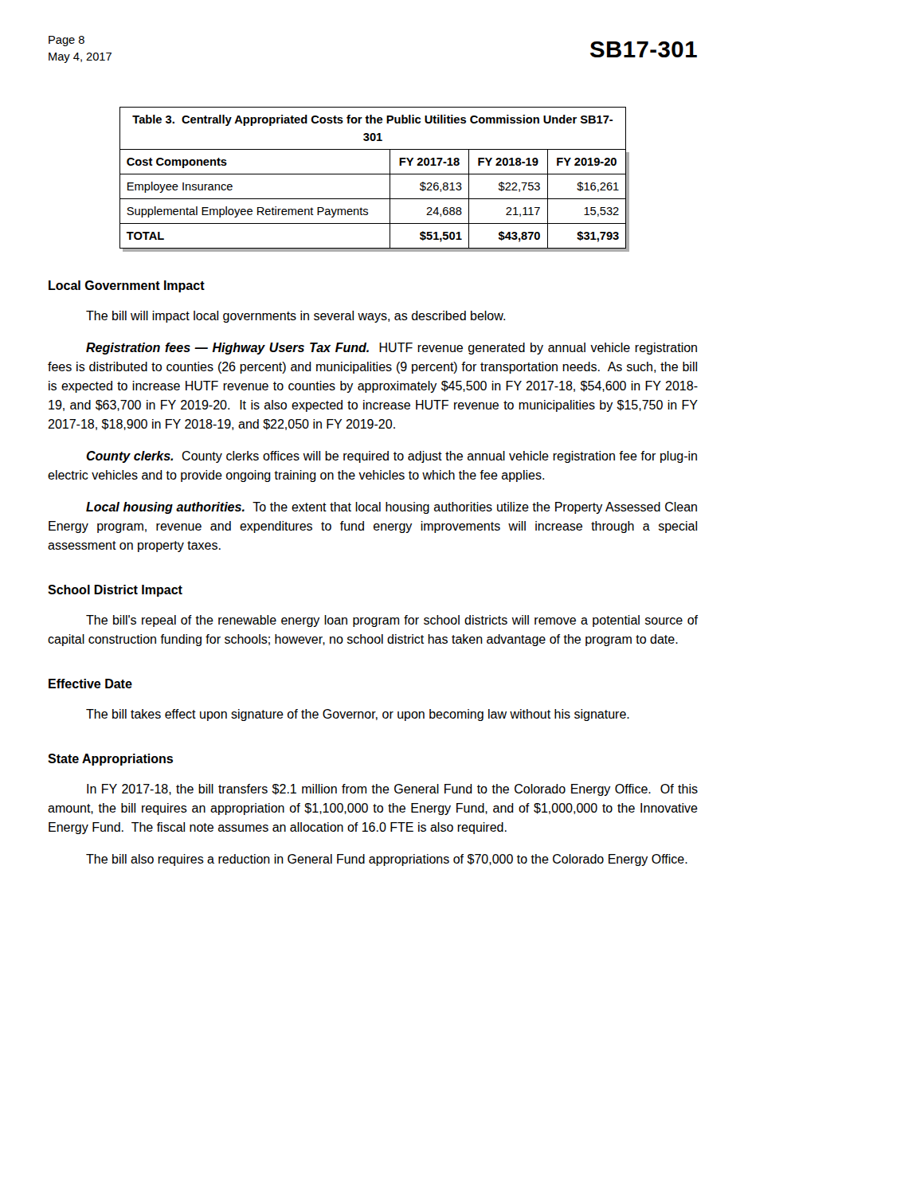Page 8
May 4, 2017
SB17-301
Table 3. Centrally Appropriated Costs for the Public Utilities Commission Under SB17-301
| Cost Components | FY 2017-18 | FY 2018-19 | FY 2019-20 |
| --- | --- | --- | --- |
| Employee Insurance | $26,813 | $22,753 | $16,261 |
| Supplemental Employee Retirement Payments | 24,688 | 21,117 | 15,532 |
| TOTAL | $51,501 | $43,870 | $31,793 |
Local Government Impact
The bill will impact local governments in several ways, as described below.
Registration fees — Highway Users Tax Fund. HUTF revenue generated by annual vehicle registration fees is distributed to counties (26 percent) and municipalities (9 percent) for transportation needs. As such, the bill is expected to increase HUTF revenue to counties by approximately $45,500 in FY 2017-18, $54,600 in FY 2018-19, and $63,700 in FY 2019-20. It is also expected to increase HUTF revenue to municipalities by $15,750 in FY 2017-18, $18,900 in FY 2018-19, and $22,050 in FY 2019-20.
County clerks. County clerks offices will be required to adjust the annual vehicle registration fee for plug-in electric vehicles and to provide ongoing training on the vehicles to which the fee applies.
Local housing authorities. To the extent that local housing authorities utilize the Property Assessed Clean Energy program, revenue and expenditures to fund energy improvements will increase through a special assessment on property taxes.
School District Impact
The bill's repeal of the renewable energy loan program for school districts will remove a potential source of capital construction funding for schools; however, no school district has taken advantage of the program to date.
Effective Date
The bill takes effect upon signature of the Governor, or upon becoming law without his signature.
State Appropriations
In FY 2017-18, the bill transfers $2.1 million from the General Fund to the Colorado Energy Office. Of this amount, the bill requires an appropriation of $1,100,000 to the Energy Fund, and of $1,000,000 to the Innovative Energy Fund. The fiscal note assumes an allocation of 16.0 FTE is also required.
The bill also requires a reduction in General Fund appropriations of $70,000 to the Colorado Energy Office.